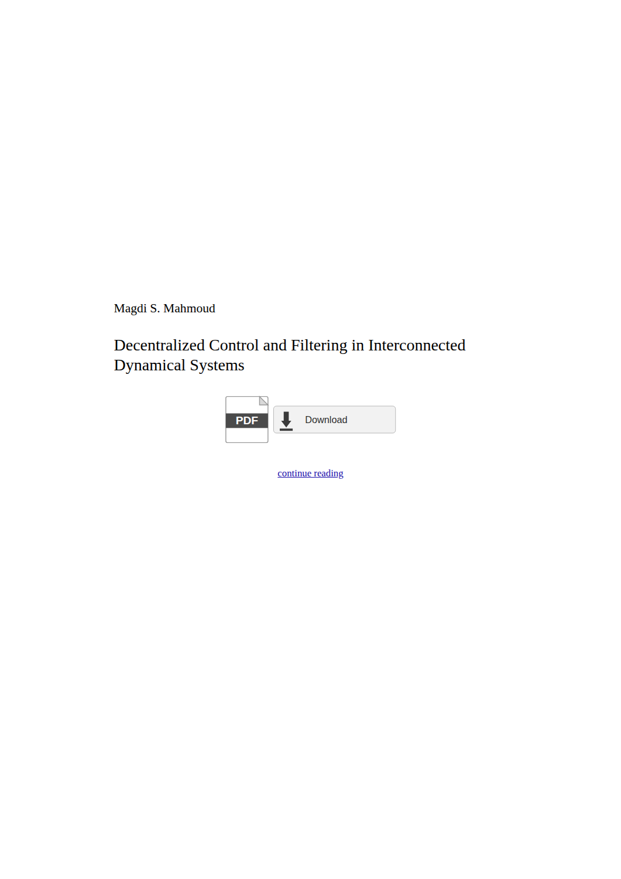Magdi S. Mahmoud
Decentralized Control and Filtering in Interconnected Dynamical Systems
PDF Download PDF Download
continue reading